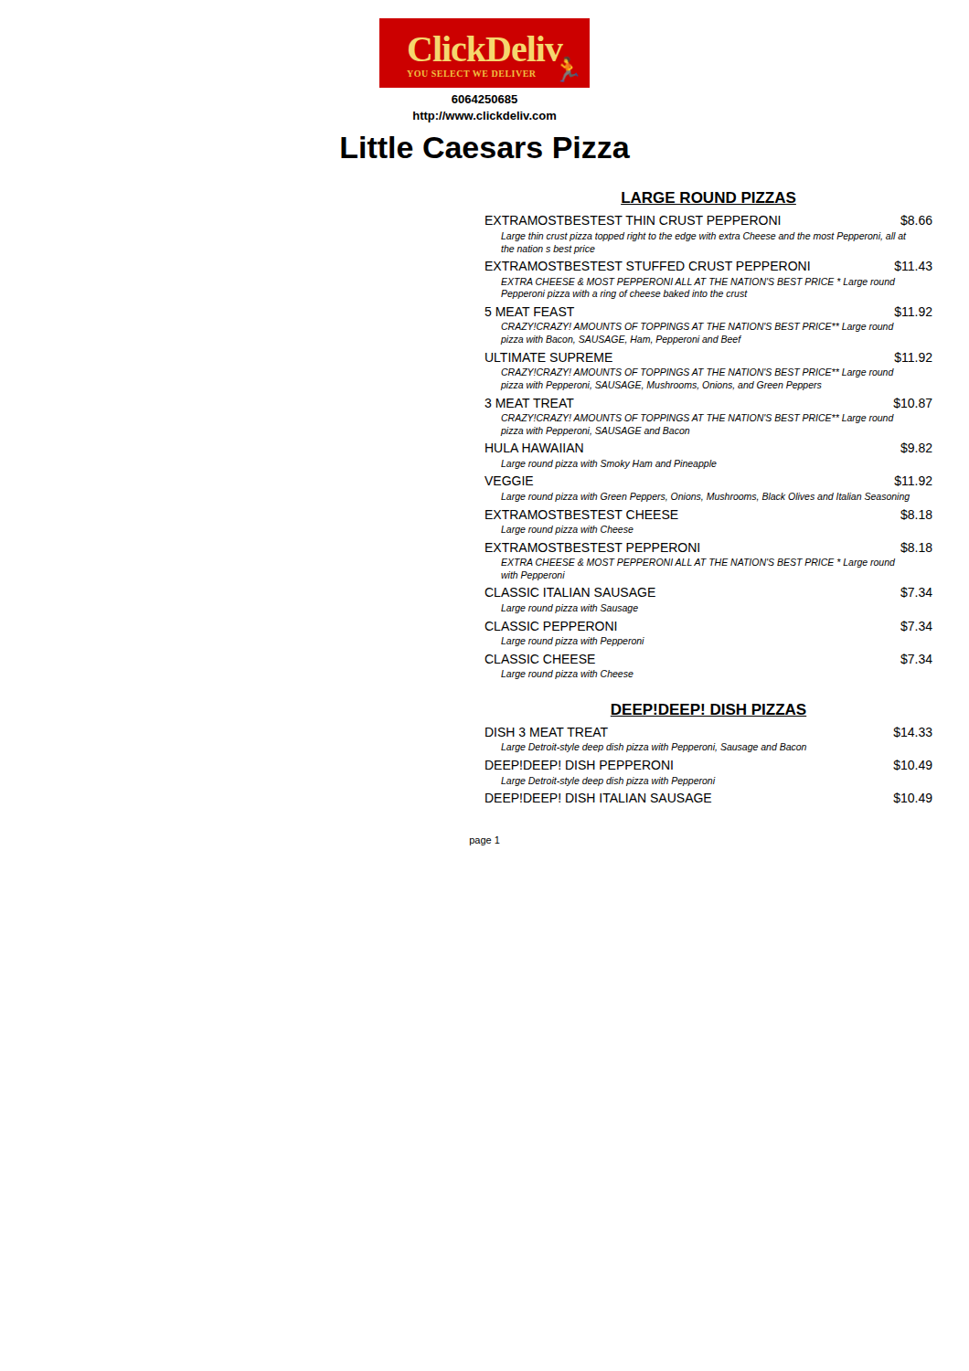ClickDeliv YOU SELECT WE DELIVER 🏃
6064250685
http://www.clickdeliv.com
Little Caesars Pizza
LARGE ROUND PIZZAS
EXTRAMOSTBESTEST THIN CRUST PEPPERONI $8.66
Large thin crust pizza topped right to the edge with extra Cheese and the most Pepperoni, all at the nation s best price
EXTRAMOSTBESTEST STUFFED CRUST PEPPERONI $11.43
EXTRA CHEESE & MOST PEPPERONI ALL AT THE NATION'S BEST PRICE * Large round Pepperoni pizza with a ring of cheese baked into the crust
5 MEAT FEAST $11.92
CRAZY!CRAZY! AMOUNTS OF TOPPINGS AT THE NATION'S BEST PRICE** Large round pizza with Bacon, SAUSAGE, Ham, Pepperoni and Beef
ULTIMATE SUPREME $11.92
CRAZY!CRAZY! AMOUNTS OF TOPPINGS AT THE NATION'S BEST PRICE** Large round pizza with Pepperoni, SAUSAGE, Mushrooms, Onions, and Green Peppers
3 MEAT TREAT $10.87
CRAZY!CRAZY! AMOUNTS OF TOPPINGS AT THE NATION'S BEST PRICE** Large round pizza with Pepperoni, SAUSAGE and Bacon
HULA HAWAIIAN $9.82
Large round pizza with Smoky Ham and Pineapple
VEGGIE $11.92
Large round pizza with Green Peppers, Onions, Mushrooms, Black Olives and Italian Seasoning
EXTRAMOSTBESTEST CHEESE $8.18
Large round pizza with Cheese
EXTRAMOSTBESTEST PEPPERONI $8.18
EXTRA CHEESE & MOST PEPPERONI ALL AT THE NATION'S BEST PRICE * Large round with Pepperoni
CLASSIC ITALIAN SAUSAGE $7.34
Large round pizza with Sausage
CLASSIC PEPPERONI $7.34
Large round pizza with Pepperoni
CLASSIC CHEESE $7.34
Large round pizza with Cheese
DEEP!DEEP! DISH PIZZAS
DISH 3 MEAT TREAT $14.33
Large Detroit-style deep dish pizza with Pepperoni, Sausage and Bacon
DEEP!DEEP! DISH PEPPERONI $10.49
Large Detroit-style deep dish pizza with Pepperoni
DEEP!DEEP! DISH ITALIAN SAUSAGE $10.49
page 1